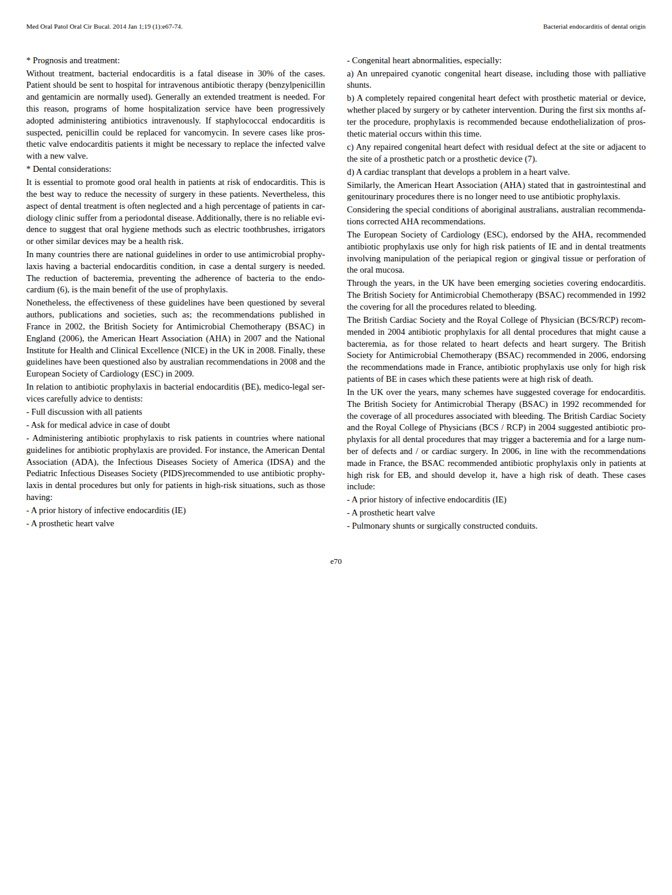Med Oral Patol Oral Cir Bucal. 2014 Jan 1;19 (1):e67-74. Bacterial endocarditis of dental origin
* Prognosis and treatment:
Without treatment, bacterial endocarditis is a fatal disease in 30% of the cases. Patient should be sent to hospital for intravenous antibiotic therapy (benzylpenicillin and gentamicin are normally used). Generally an extended treatment is needed. For this reason, programs of home hospitalization service have been progressively adopted administering antibiotics intravenously. If staphylococcal endocarditis is suspected, penicillin could be replaced for vancomycin. In severe cases like prosthetic valve endocarditis patients it might be necessary to replace the infected valve with a new valve.
* Dental considerations:
It is essential to promote good oral health in patients at risk of endocarditis. This is the best way to reduce the necessity of surgery in these patients. Nevertheless, this aspect of dental treatment is often neglected and a high percentage of patients in cardiology clinic suffer from a periodontal disease. Additionally, there is no reliable evidence to suggest that oral hygiene methods such as electric toothbrushes, irrigators or other similar devices may be a health risk.
In many countries there are national guidelines in order to use antimicrobial prophylaxis having a bacterial endocarditis condition, in case a dental surgery is needed. The reduction of bacteremia, preventing the adherence of bacteria to the endocardium (6), is the main benefit of the use of prophylaxis.
Nonetheless, the effectiveness of these guidelines have been questioned by several authors, publications and societies, such as; the recommendations published in France in 2002, the British Society for Antimicrobial Chemotherapy (BSAC) in England (2006), the American Heart Association (AHA) in 2007 and the National Institute for Health and Clinical Excellence (NICE) in the UK in 2008. Finally, these guidelines have been questioned also by australian recommendations in 2008 and the European Society of Cardiology (ESC) in 2009.
In relation to antibiotic prophylaxis in bacterial endocarditis (BE), medico-legal services carefully advice to dentists:
- Full discussion with all patients
- Ask for medical advice in case of doubt
- Administering antibiotic prophylaxis to risk patients in countries where national guidelines for antibiotic prophylaxis are provided. For instance, the American Dental Association (ADA), the Infectious Diseases Society of America (IDSA) and the Pediatric Infectious Diseases Society (PIDS)recommended to use antibiotic prophylaxis in dental procedures but only for patients in high-risk situations, such as those having:
- A prior history of infective endocarditis (IE)
- A prosthetic heart valve
- Congenital heart abnormalities, especially:
a) An unrepaired cyanotic congenital heart disease, including those with palliative shunts.
b) A completely repaired congenital heart defect with prosthetic material or device, whether placed by surgery or by catheter intervention. During the first six months after the procedure, prophylaxis is recommended because endothelialization of prosthetic material occurs within this time.
c) Any repaired congenital heart defect with residual defect at the site or adjacent to the site of a prosthetic patch or a prosthetic device (7).
d) A cardiac transplant that develops a problem in a heart valve.
Similarly, the American Heart Association (AHA) stated that in gastrointestinal and genitourinary procedures there is no longer need to use antibiotic prophylaxis.
Considering the special conditions of aboriginal australians, australian recommendations corrected AHA recommendations.
The European Society of Cardiology (ESC), endorsed by the AHA, recommended antibiotic prophylaxis use only for high risk patients of IE and in dental treatments involving manipulation of the periapical region or gingival tissue or perforation of the oral mucosa.
Through the years, in the UK have been emerging societies covering endocarditis. The British Society for Antimicrobial Chemotherapy (BSAC) recommended in 1992 the covering for all the procedures related to bleeding.
The British Cardiac Society and the Royal College of Physician (BCS/RCP) recommended in 2004 antibiotic prophylaxis for all dental procedures that might cause a bacteremia, as for those related to heart defects and heart surgery. The British Society for Antimicrobial Chemotherapy (BSAC) recommended in 2006, endorsing the recommendations made in France, antibiotic prophylaxis use only for high risk patients of BE in cases which these patients were at high risk of death.
In the UK over the years, many schemes have suggested coverage for endocarditis. The British Society for Antimicrobial Therapy (BSAC) in 1992 recommended for the coverage of all procedures associated with bleeding. The British Cardiac Society and the Royal College of Physicians (BCS / RCP) in 2004 suggested antibiotic prophylaxis for all dental procedures that may trigger a bacteremia and for a large number of defects and / or cardiac surgery. In 2006, in line with the recommendations made in France, the BSAC recommended antibiotic prophylaxis only in patients at high risk for EB, and should develop it, have a high risk of death. These cases include:
- A prior history of infective endocarditis (IE)
- A prosthetic heart valve
- Pulmonary shunts or surgically constructed conduits.
e70